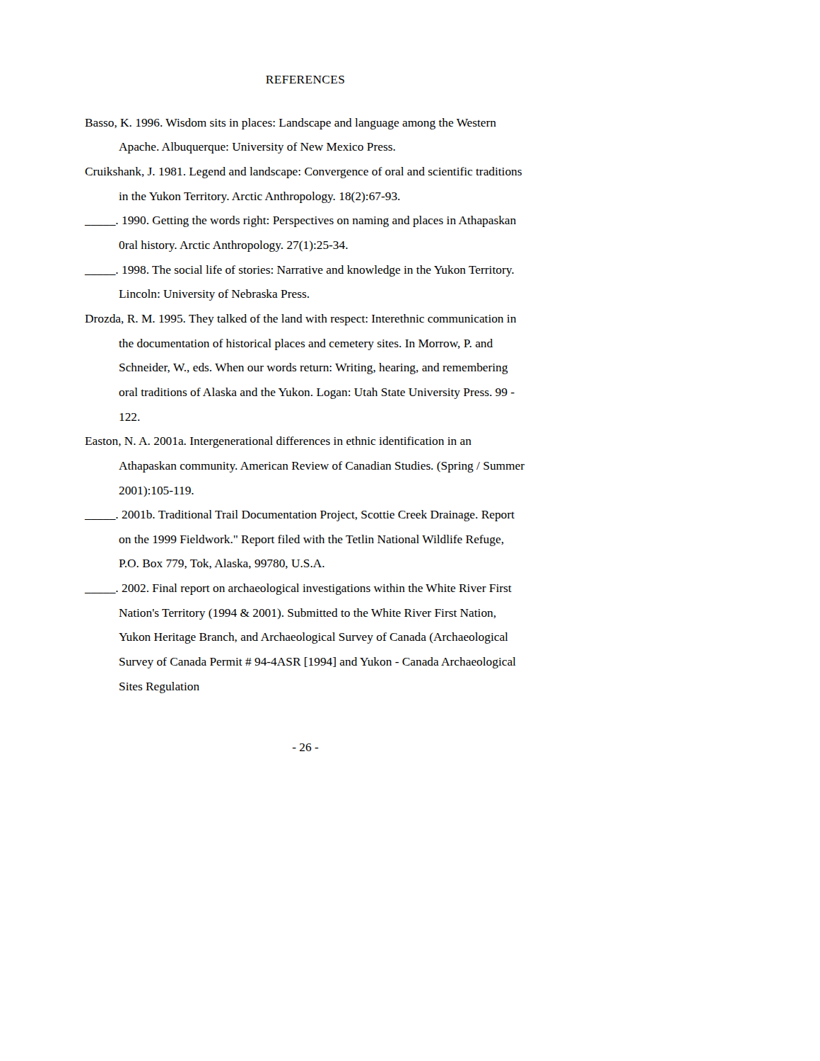REFERENCES
Basso, K. 1996. Wisdom sits in places: Landscape and language among the Western Apache. Albuquerque: University of New Mexico Press.
Cruikshank, J. 1981. Legend and landscape: Convergence of oral and scientific traditions in the Yukon Territory. Arctic Anthropology. 18(2):67-93.
_____. 1990. Getting the words right: Perspectives on naming and places in Athapaskan 0ral history. Arctic Anthropology. 27(1):25-34.
_____. 1998. The social life of stories: Narrative and knowledge in the Yukon Territory. Lincoln: University of Nebraska Press.
Drozda, R. M. 1995. They talked of the land with respect: Interethnic communication in the documentation of historical places and cemetery sites. In Morrow, P. and Schneider, W., eds. When our words return: Writing, hearing, and remembering oral traditions of Alaska and the Yukon. Logan: Utah State University Press. 99 - 122.
Easton, N. A. 2001a. Intergenerational differences in ethnic identification in an Athapaskan community. American Review of Canadian Studies. (Spring / Summer 2001):105-119.
_____. 2001b. Traditional Trail Documentation Project, Scottie Creek Drainage. Report on the 1999 Fieldwork." Report filed with the Tetlin National Wildlife Refuge, P.O. Box 779, Tok, Alaska, 99780, U.S.A.
_____. 2002. Final report on archaeological investigations within the White River First Nation's Territory (1994 & 2001). Submitted to the White River First Nation, Yukon Heritage Branch, and Archaeological Survey of Canada (Archaeological Survey of Canada Permit # 94-4ASR [1994] and Yukon - Canada Archaeological Sites Regulation
- 26 -